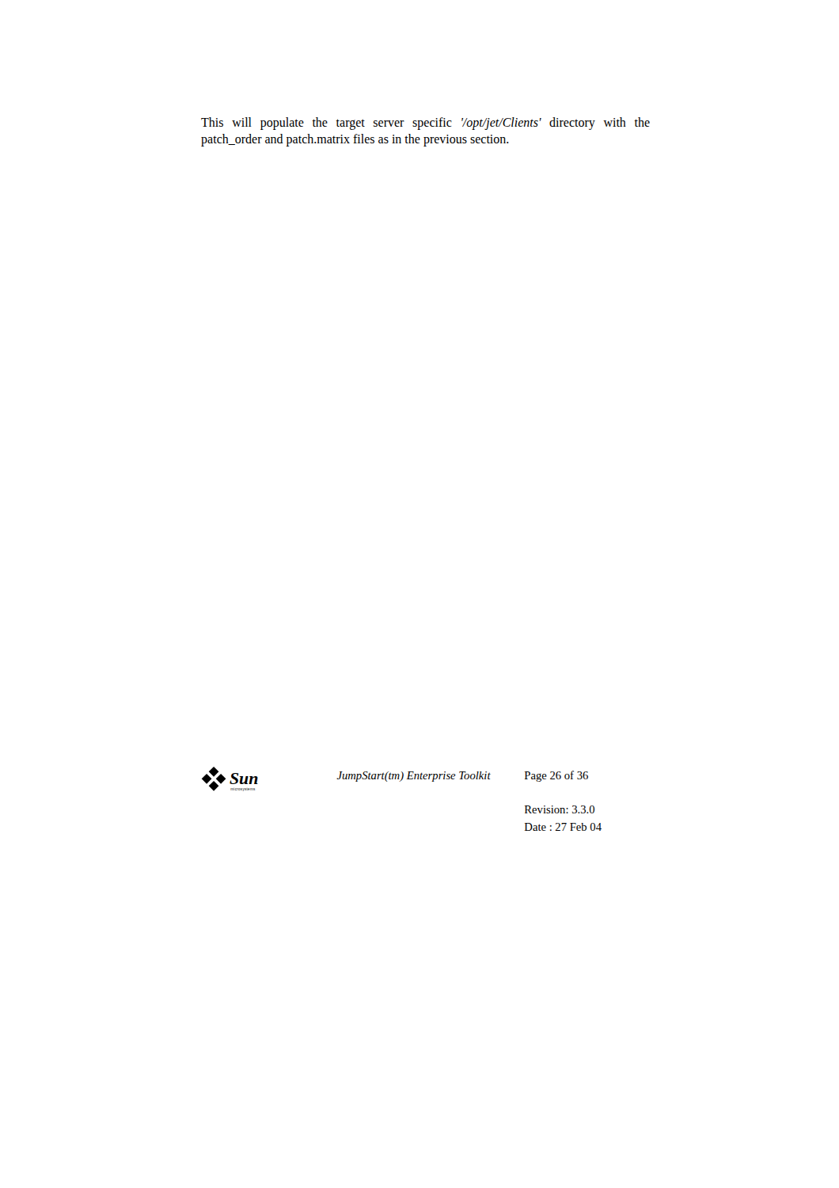This will populate the target server specific '/opt/jet/Clients' directory with the patch_order and patch.matrix files as in the previous section.
Sun microsystems
JumpStart(tm) Enterprise Toolkit
Page 26 of 36
Revision: 3.3.0
Date : 27 Feb 04